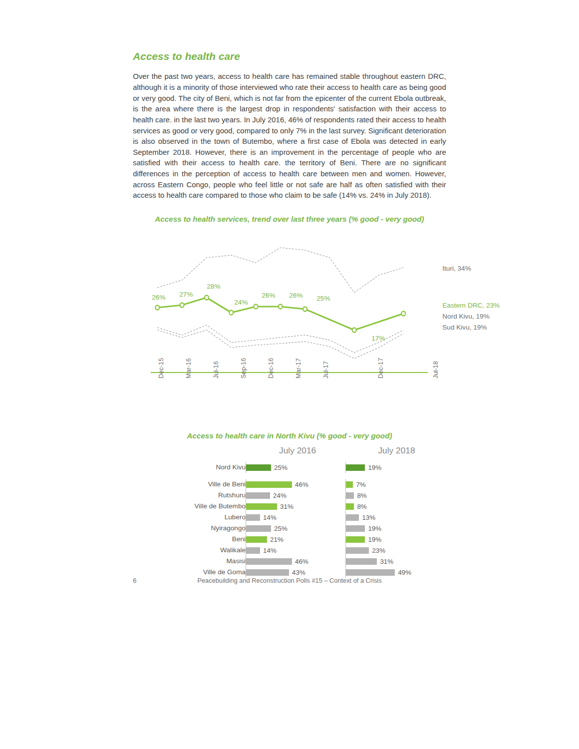Access to health care
Over the past two years, access to health care has remained stable throughout eastern DRC, although it is a minority of those interviewed who rate their access to health care as being good or very good. The city of Beni, which is not far from the epicenter of the current Ebola outbreak, is the area where there is the largest drop in respondents' satisfaction with their access to health care. in the last two years. In July 2016, 46% of respondents rated their access to health services as good or very good, compared to only 7% in the last survey. Significant deterioration is also observed in the town of Butembo, where a first case of Ebola was detected in early September 2018. However, there is an improvement in the percentage of people who are satisfied with their access to health care. the territory of Beni. There are no significant differences in the perception of access to health care between men and women. However, across Eastern Congo, people who feel little or not safe are half as often satisfied with their access to health care compared to those who claim to be safe (14% vs. 24% in July 2018).
Access to health services, trend over last three years (% good - very good)
26% 27% 28% 24% 26% 26% 25% 17% Ituri, 34% Eastern DRC, 23% Nord Kivu, 19% Sud Kivu, 19%
Dec-15 Mar-16 Jul-16 Sep-16 Dec-16 Mar-17 Jul-17 Dec-17 Jul-18
Access to health care in North Kivu (% good - very good)
July 2016
July 2018
| Nord Kivu | 25% | 19% |
| Ville de Beni | 46% | 7% |
| Rutshuru | 24% | 8% |
| Ville de Butembo | 31% | 8% |
| Lubero | 14% | 13% |
| Nyiragongo | 25% | 19% |
| Beni | 21% | 19% |
| Walikale | 14% | 23% |
| Masisi | 46% | 31% |
| Ville de Goma | 43% | 49% |
6
Peacebuilding and Reconstruction Polls #15 – Context of a Crisis